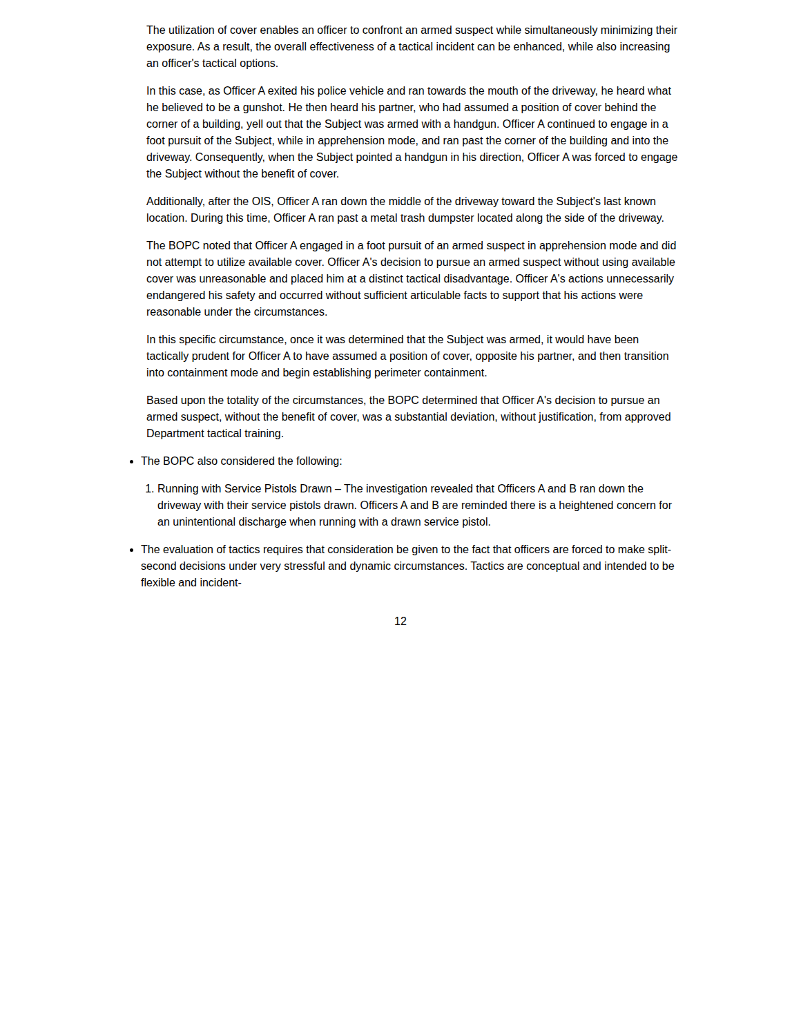The utilization of cover enables an officer to confront an armed suspect while simultaneously minimizing their exposure. As a result, the overall effectiveness of a tactical incident can be enhanced, while also increasing an officer's tactical options.
In this case, as Officer A exited his police vehicle and ran towards the mouth of the driveway, he heard what he believed to be a gunshot. He then heard his partner, who had assumed a position of cover behind the corner of a building, yell out that the Subject was armed with a handgun. Officer A continued to engage in a foot pursuit of the Subject, while in apprehension mode, and ran past the corner of the building and into the driveway. Consequently, when the Subject pointed a handgun in his direction, Officer A was forced to engage the Subject without the benefit of cover.
Additionally, after the OIS, Officer A ran down the middle of the driveway toward the Subject's last known location. During this time, Officer A ran past a metal trash dumpster located along the side of the driveway.
The BOPC noted that Officer A engaged in a foot pursuit of an armed suspect in apprehension mode and did not attempt to utilize available cover. Officer A's decision to pursue an armed suspect without using available cover was unreasonable and placed him at a distinct tactical disadvantage. Officer A's actions unnecessarily endangered his safety and occurred without sufficient articulable facts to support that his actions were reasonable under the circumstances.
In this specific circumstance, once it was determined that the Subject was armed, it would have been tactically prudent for Officer A to have assumed a position of cover, opposite his partner, and then transition into containment mode and begin establishing perimeter containment.
Based upon the totality of the circumstances, the BOPC determined that Officer A's decision to pursue an armed suspect, without the benefit of cover, was a substantial deviation, without justification, from approved Department tactical training.
The BOPC also considered the following:
Running with Service Pistols Drawn – The investigation revealed that Officers A and B ran down the driveway with their service pistols drawn. Officers A and B are reminded there is a heightened concern for an unintentional discharge when running with a drawn service pistol.
The evaluation of tactics requires that consideration be given to the fact that officers are forced to make split-second decisions under very stressful and dynamic circumstances. Tactics are conceptual and intended to be flexible and incident-
12